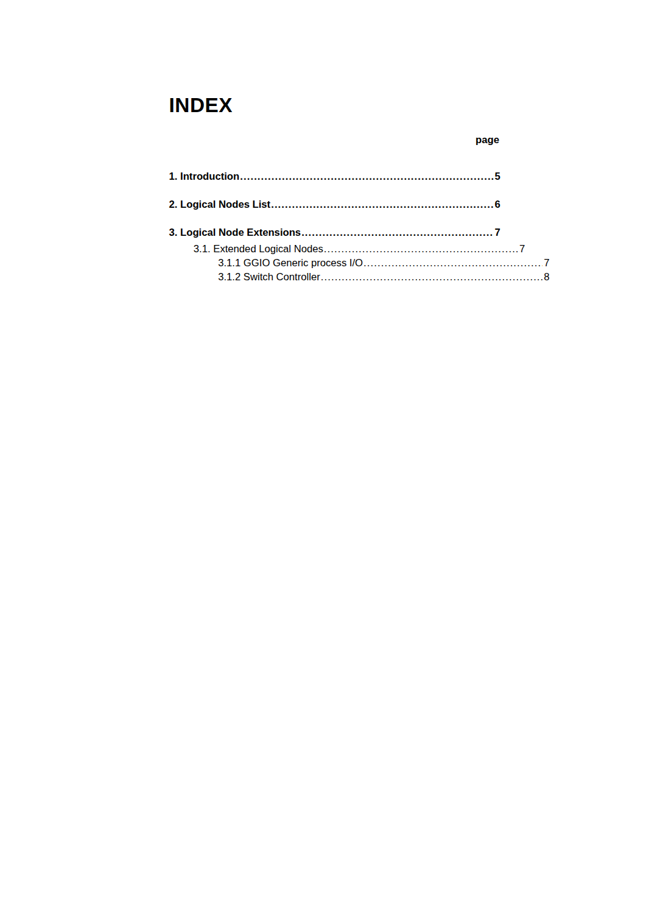INDEX
page
1. Introduction .............................................................................................. 5
2. Logical Nodes List ................................................................................... 6
3. Logical Node Extensions ....................................................................... 7
3.1. Extended Logical Nodes .............................................................. 7
3.1.1 GGIO Generic process I/O ..................................................... 7
3.1.2 Switch Controller .................................................................. 8